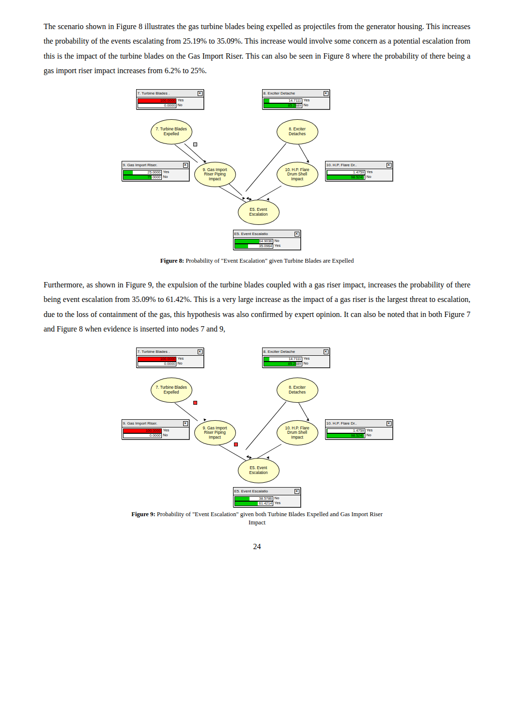The scenario shown in Figure 8 illustrates the gas turbine blades being expelled as projectiles from the generator housing. This increases the probability of the events escalating from 25.19% to 35.09%. This increase would involve some concern as a potential escalation from this is the impact of the turbine blades on the Gas Import Riser. This can also be seen in Figure 8 where the probability of there being a gas import riser impact increases from 6.2% to 25%.
7. Turbine Blades .✕
100.0000
Yes
0.0000
No
8. Exciter Detache✕
14.7111
Yes
85.2889
No
7. Turbine Blades
Expelled
8. Exciter
Detaches
9. Gas Import Riser.✕
25.0000
Yes
75.0000
No
9. Gas Import
Riser Piping
Impact
10. H.P. Flare
Drum Shell
Impact
10. H.P. Flare Dr..✕
1.4759
Yes
98.5241
No
E5. Event
Escalation
E5. Event Escalatio✕
64.9036
No
35.0964
Yes
Figure 8: Probability of "Event Escalation" given Turbine Blades are Expelled
Furthermore, as shown in Figure 9, the expulsion of the turbine blades coupled with a gas riser impact, increases the probability of there being event escalation from 35.09% to 61.42%. This is a very large increase as the impact of a gas riser is the largest threat to escalation, due to the loss of containment of the gas, this hypothesis was also confirmed by expert opinion. It can also be noted that in both Figure 7 and Figure 8 when evidence is inserted into nodes 7 and 9,
7. Turbine Blades .✕
100.0000
Yes
0.0000
No
8. Exciter Detache✕
14.7111
Yes
85.2889
No
7. Turbine Blades
Expelled
8. Exciter
Detaches
9. Gas Import Riser.✕
100.0000
Yes
0.0000
No
9. Gas Import
Riser Piping
Impact
10. H.P. Flare
Drum Shell
Impact
10. H.P. Flare Dr..✕
1.4759
Yes
98.5241
No
E5. Event
Escalation
E5. Event Escalatio✕
38.5786
No
61.4214
Yes
Figure 9: Probability of "Event Escalation" given both Turbine Blades Expelled and Gas Import Riser
Impact
24